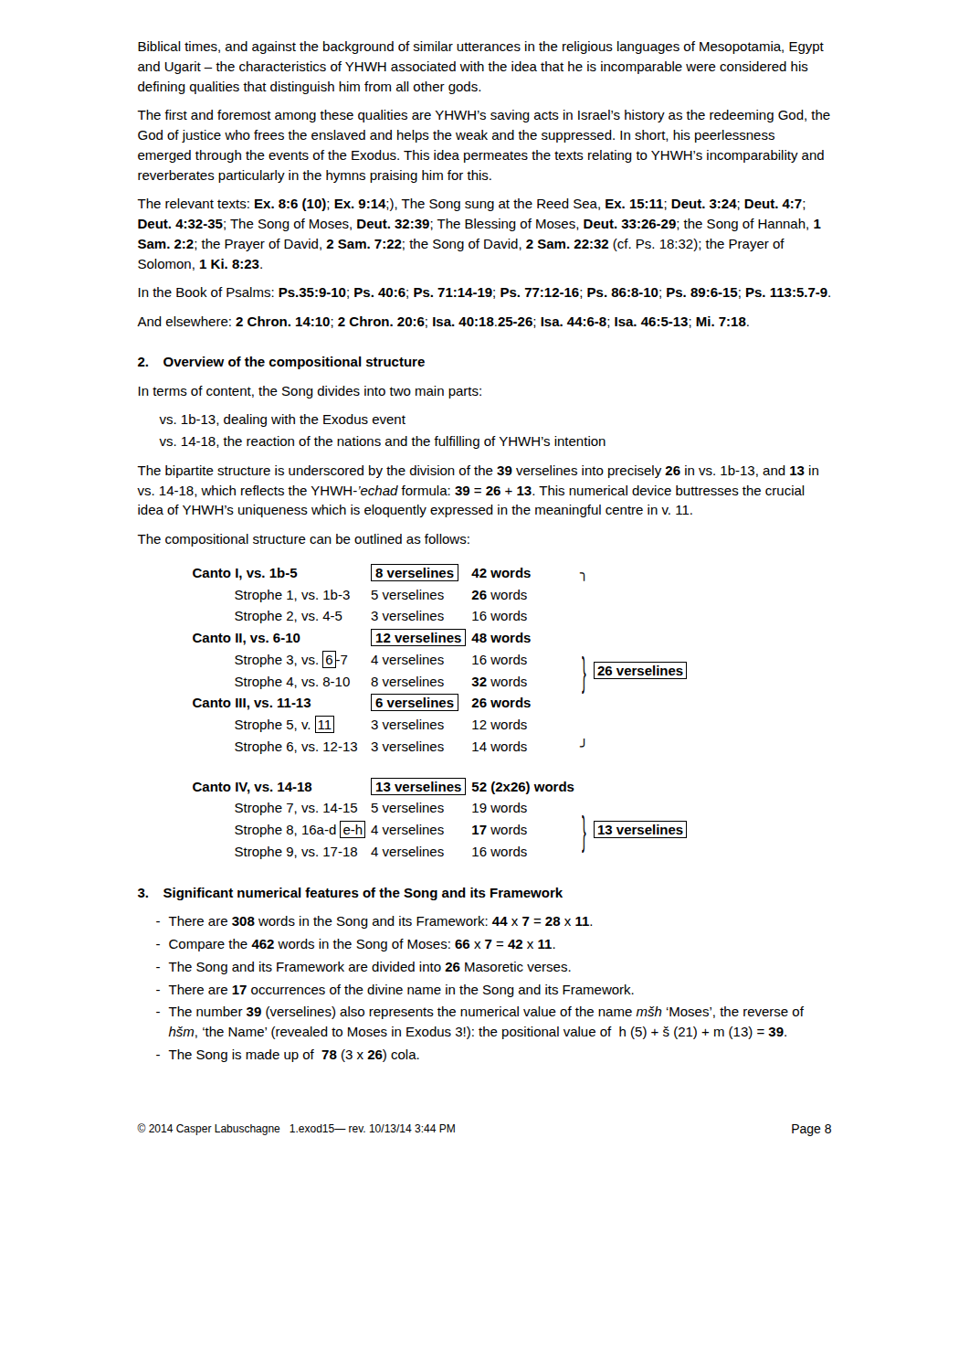Biblical times, and against the background of similar utterances in the religious languages of Mesopotamia, Egypt and Ugarit – the characteristics of YHWH associated with the idea that he is incomparable were considered his defining qualities that distinguish him from all other gods.
The first and foremost among these qualities are YHWH’s saving acts in Israel’s history as the redeeming God, the God of justice who frees the enslaved and helps the weak and the suppressed. In short, his peerlessness emerged through the events of the Exodus. This idea permeates the texts relating to YHWH’s incomparability and reverberates particularly in the hymns praising him for this.
The relevant texts: Ex. 8:6 (10); Ex. 9:14;), The Song sung at the Reed Sea, Ex. 15:11; Deut. 3:24; Deut. 4:7; Deut. 4:32-35; The Song of Moses, Deut. 32:39; The Blessing of Moses, Deut. 33:26-29; the Song of Hannah, 1 Sam. 2:2; the Prayer of David, 2 Sam. 7:22; the Song of David, 2 Sam. 22:32 (cf. Ps. 18:32); the Prayer of Solomon, 1 Ki. 8:23.
In the Book of Psalms: Ps.35:9-10; Ps. 40:6; Ps. 71:14-19; Ps. 77:12-16; Ps. 86:8-10; Ps. 89:6-15; Ps. 113:5.7-9.
And elsewhere: 2 Chron. 14:10; 2 Chron. 20:6; Isa. 40:18.25-26; Isa. 44:6-8; Isa. 46:5-13; Mi. 7:18.
2. Overview of the compositional structure
In terms of content, the Song divides into two main parts:
vs. 1b-13, dealing with the Exodus event
vs. 14-18, the reaction of the nations and the fulfilling of YHWH’s intention
The bipartite structure is underscored by the division of the 39 verselines into precisely 26 in vs. 1b-13, and 13 in vs. 14-18, which reflects the YHWH-’echad formula: 39 = 26 + 13. This numerical device buttresses the crucial idea of YHWH’s uniqueness which is eloquently expressed in the meaningful centre in v. 11.
The compositional structure can be outlined as follows:
| Canto I, vs. 1b-5 | 8 verselines | 42 words | ╮ | |
| | Strophe 1, vs. 1b-3 | 5 verselines | 26 words | | |
| | Strophe 2, vs. 4-5 | 3 verselines | 16 words | | |
| Canto II, vs. 6-10 | 12 verselines | 48 words | | |
| | Strophe 3, vs. 6 -7 | 4 verselines | 16 words | } | 26 verselines |
| | Strophe 4, vs. 8-10 | 8 verselines | 32 words |
| Canto III, vs. 11-13 | 6 verselines | 26 words | | |
| | Strophe 5, v. 11 | 3 verselines | 12 words | | |
| | Strophe 6, vs. 12-13 | 3 verselines | 14 words | ╯ | |
| Canto IV, vs. 14-18 | 13 verselines | 52 (2x 26 ) words | | |
| | Strophe 7, vs. 14-15 | 5 verselines | 19 words | } | 13 verselines |
| | Strophe 8, 16a-d e-h | 4 verselines | 17 words |
| | Strophe 9, vs. 17-18 | 4 verselines | 16 words |
3. Significant numerical features of the Song and its Framework
There are 308 words in the Song and its Framework: 44 x 7 = 28 x 11.
Compare the 462 words in the Song of Moses: 66 x 7 = 42 x 11.
The Song and its Framework are divided into 26 Masoretic verses.
There are 17 occurrences of the divine name in the Song and its Framework.
The number 39 (verselines) also represents the numerical value of the name mšh ‘Moses’, the reverse of hšm, ‘the Name’ (revealed to Moses in Exodus 3!): the positional value of h (5) + š (21) + m (13) = 39.
The Song is made up of 78 (3 x 26) cola.
© 2014 Casper Labuschagne 1.exod15— rev. 10/13/14 3:44 PM
Page 8